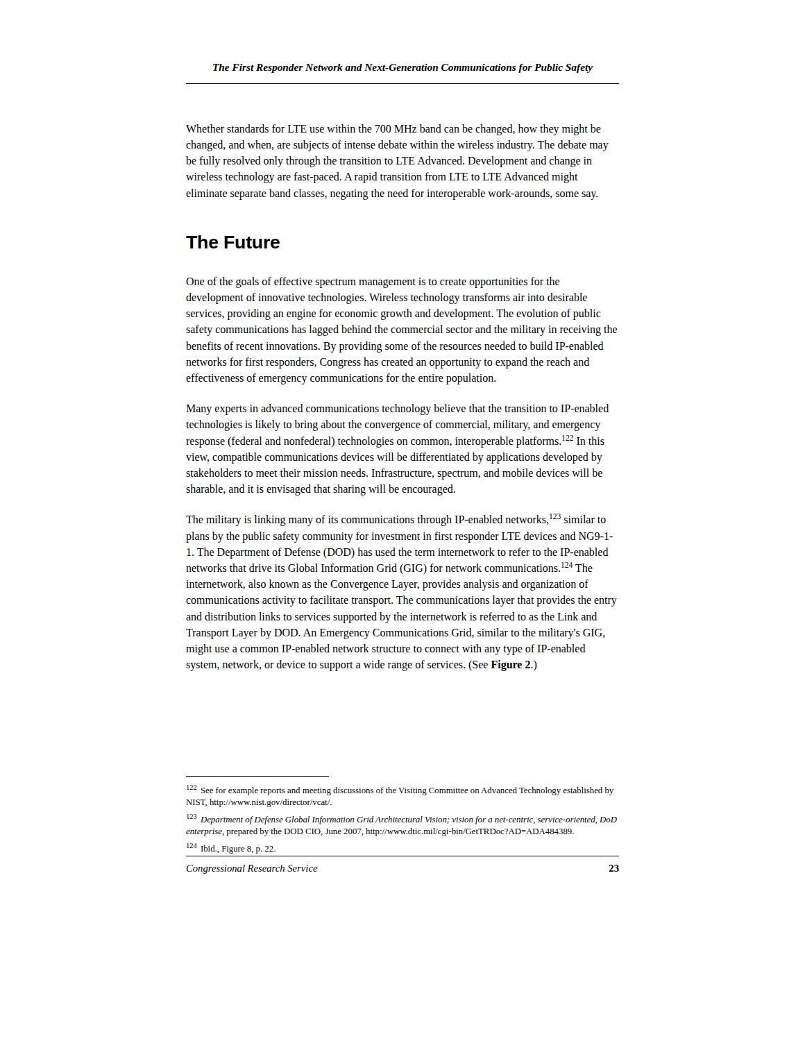The First Responder Network and Next-Generation Communications for Public Safety
Whether standards for LTE use within the 700 MHz band can be changed, how they might be changed, and when, are subjects of intense debate within the wireless industry. The debate may be fully resolved only through the transition to LTE Advanced. Development and change in wireless technology are fast-paced. A rapid transition from LTE to LTE Advanced might eliminate separate band classes, negating the need for interoperable work-arounds, some say.
The Future
One of the goals of effective spectrum management is to create opportunities for the development of innovative technologies. Wireless technology transforms air into desirable services, providing an engine for economic growth and development. The evolution of public safety communications has lagged behind the commercial sector and the military in receiving the benefits of recent innovations. By providing some of the resources needed to build IP-enabled networks for first responders, Congress has created an opportunity to expand the reach and effectiveness of emergency communications for the entire population.
Many experts in advanced communications technology believe that the transition to IP-enabled technologies is likely to bring about the convergence of commercial, military, and emergency response (federal and nonfederal) technologies on common, interoperable platforms.122 In this view, compatible communications devices will be differentiated by applications developed by stakeholders to meet their mission needs. Infrastructure, spectrum, and mobile devices will be sharable, and it is envisaged that sharing will be encouraged.
The military is linking many of its communications through IP-enabled networks,123 similar to plans by the public safety community for investment in first responder LTE devices and NG9-1-1. The Department of Defense (DOD) has used the term internetwork to refer to the IP-enabled networks that drive its Global Information Grid (GIG) for network communications.124 The internetwork, also known as the Convergence Layer, provides analysis and organization of communications activity to facilitate transport. The communications layer that provides the entry and distribution links to services supported by the internetwork is referred to as the Link and Transport Layer by DOD. An Emergency Communications Grid, similar to the military's GIG, might use a common IP-enabled network structure to connect with any type of IP-enabled system, network, or device to support a wide range of services. (See Figure 2.)
122 See for example reports and meeting discussions of the Visiting Committee on Advanced Technology established by NIST, http://www.nist.gov/director/vcat/.
123 Department of Defense Global Information Grid Architectural Vision; vision for a net-centric, service-oriented, DoD enterprise, prepared by the DOD CIO, June 2007, http://www.dtic.mil/cgi-bin/GetTRDoc?AD=ADA484389.
124 Ibid., Figure 8, p. 22.
Congressional Research Service 23